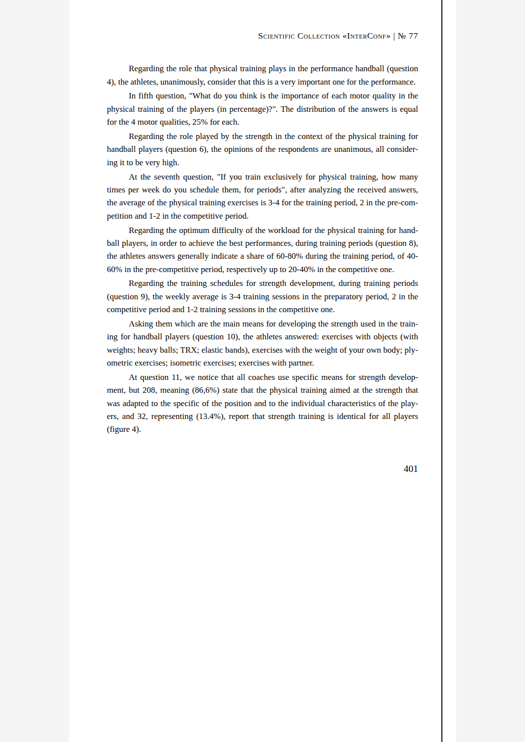Scientific Collection «InterConf» | № 77
Regarding the role that physical training plays in the performance handball (question 4), the athletes, unanimously, consider that this is a very important one for the performance.
In fifth question, "What do you think is the importance of each motor quality in the physical training of the players (in percentage)?". The distribution of the answers is equal for the 4 motor qualities, 25% for each.
Regarding the role played by the strength in the context of the physical training for handball players (question 6), the opinions of the respondents are unanimous, all considering it to be very high.
At the seventh question, "If you train exclusively for physical training, how many times per week do you schedule them, for periods", after analyzing the received answers, the average of the physical training exercises is 3-4 for the training period, 2 in the pre-competition and 1-2 in the competitive period.
Regarding the optimum difficulty of the workload for the physical training for handball players, in order to achieve the best performances, during training periods (question 8), the athletes answers generally indicate a share of 60-80% during the training period, of 40-60% in the pre-competitive period, respectively up to 20-40% in the competitive one.
Regarding the training schedules for strength development, during training periods (question 9), the weekly average is 3-4 training sessions in the preparatory period, 2 in the competitive period and 1-2 training sessions in the competitive one.
Asking them which are the main means for developing the strength used in the training for handball players (question 10), the athletes answered: exercises with objects (with weights; heavy balls; TRX; elastic bands), exercises with the weight of your own body; plyometric exercises; isometric exercises; exercises with partner.
At question 11, we notice that all coaches use specific means for strength development, but 208, meaning (86,6%) state that the physical training aimed at the strength that was adapted to the specific of the position and to the individual characteristics of the players, and 32, representing (13.4%), report that strength training is identical for all players (figure 4).
401